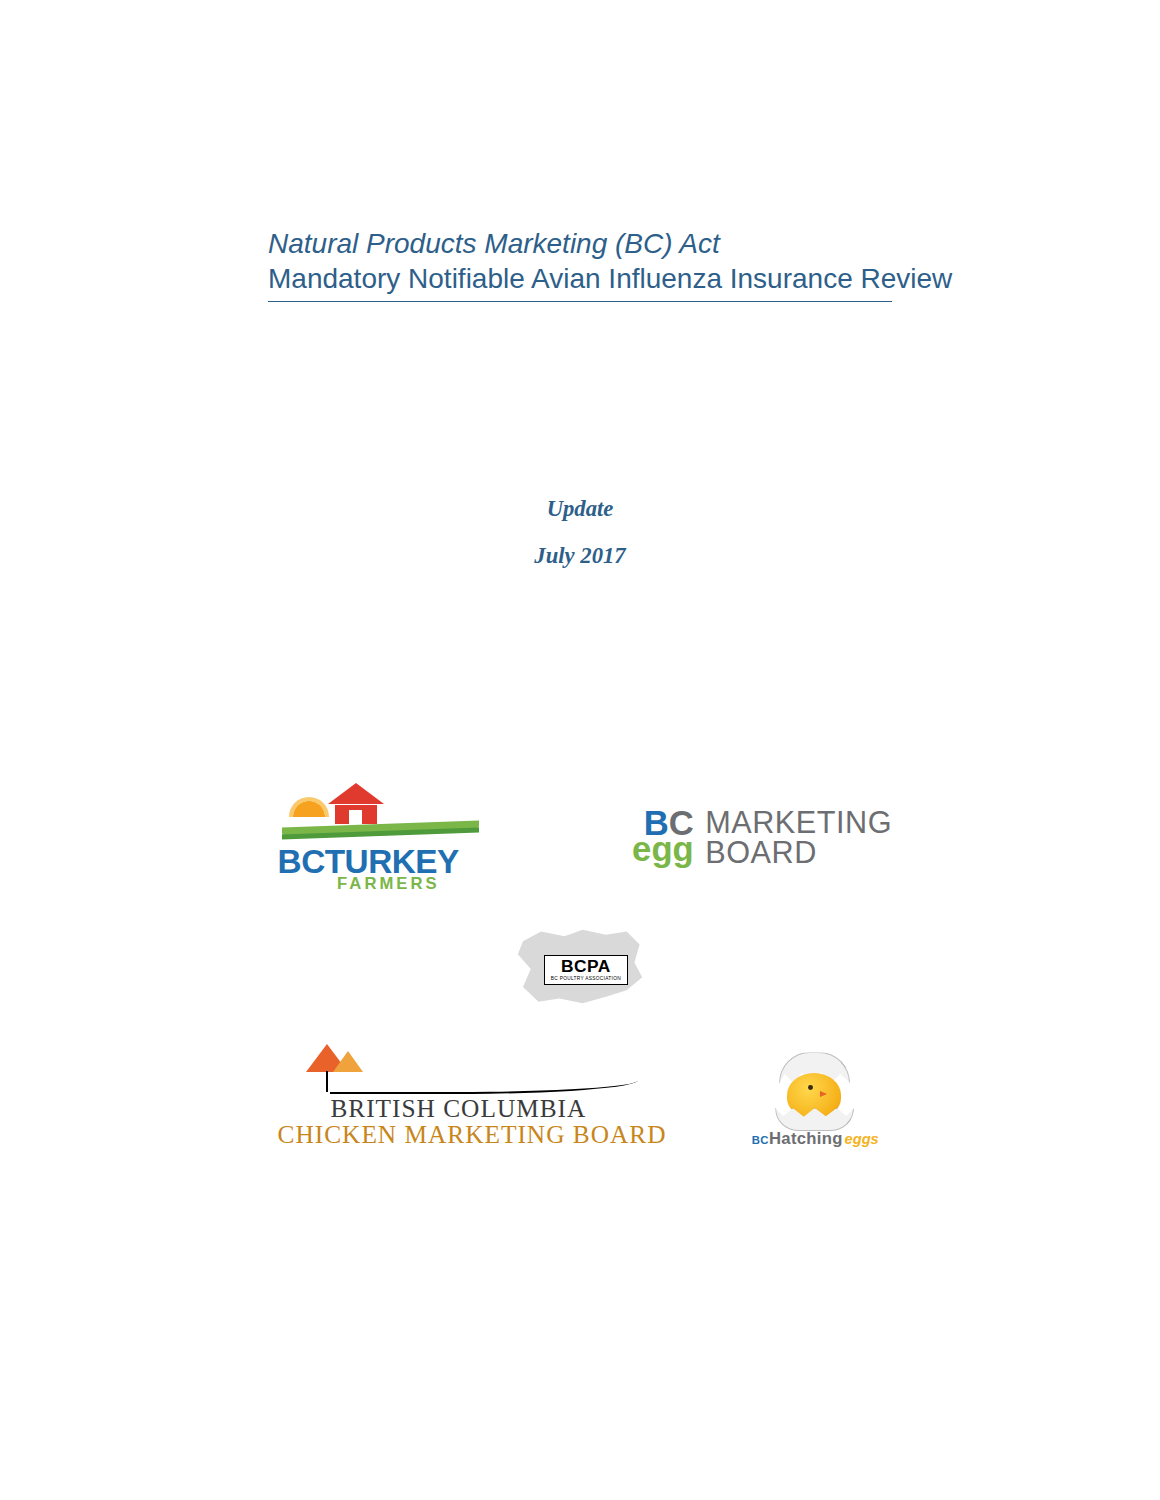Natural Products Marketing (BC) Act
Mandatory Notifiable Avian Influenza Insurance Review
Update
July 2017
BC TURKEY FARMERS
BC egg
MARKETING BOARD
BCPA
BC POULTRY ASSOCIATION
BRITISH COLUMBIA
CHICKEN MARKETING BOARD
BC Hatching eggs